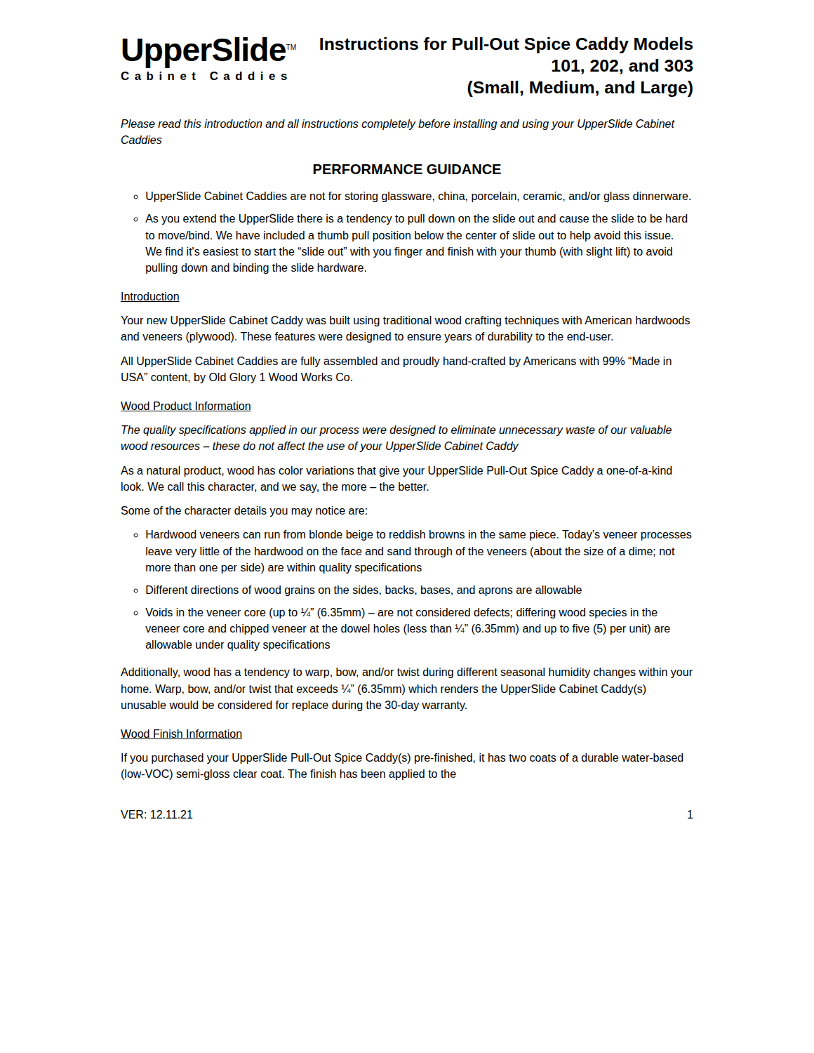UpperSlideTM
Cabinet Caddies
Instructions for Pull-Out Spice Caddy Models 101, 202, and 303
(Small, Medium, and Large)
Please read this introduction and all instructions completely before installing and using your UpperSlide Cabinet Caddies
PERFORMANCE GUIDANCE
UpperSlide Cabinet Caddies are not for storing glassware, china, porcelain, ceramic, and/or glass dinnerware.
As you extend the UpperSlide there is a tendency to pull down on the slide out and cause the slide to be hard to move/bind. We have included a thumb pull position below the center of slide out to help avoid this issue. We find it's easiest to start the “slide out” with you finger and finish with your thumb (with slight lift) to avoid pulling down and binding the slide hardware.
Introduction
Your new UpperSlide Cabinet Caddy was built using traditional wood crafting techniques with American hardwoods and veneers (plywood). These features were designed to ensure years of durability to the end-user.
All UpperSlide Cabinet Caddies are fully assembled and proudly hand-crafted by Americans with 99% “Made in USA” content, by Old Glory 1 Wood Works Co.
Wood Product Information
The quality specifications applied in our process were designed to eliminate unnecessary waste of our valuable wood resources – these do not affect the use of your UpperSlide Cabinet Caddy
As a natural product, wood has color variations that give your UpperSlide Pull-Out Spice Caddy a one-of-a-kind look. We call this character, and we say, the more – the better.
Some of the character details you may notice are:
Hardwood veneers can run from blonde beige to reddish browns in the same piece. Today’s veneer processes leave very little of the hardwood on the face and sand through of the veneers (about the size of a dime; not more than one per side) are within quality specifications
Different directions of wood grains on the sides, backs, bases, and aprons are allowable
Voids in the veneer core (up to ¼” (6.35mm) – are not considered defects; differing wood species in the veneer core and chipped veneer at the dowel holes (less than ¼” (6.35mm) and up to five (5) per unit) are allowable under quality specifications
Additionally, wood has a tendency to warp, bow, and/or twist during different seasonal humidity changes within your home. Warp, bow, and/or twist that exceeds ¼” (6.35mm) which renders the UpperSlide Cabinet Caddy(s) unusable would be considered for replace during the 30-day warranty.
Wood Finish Information
If you purchased your UpperSlide Pull-Out Spice Caddy(s) pre-finished, it has two coats of a durable water-based (low-VOC) semi-gloss clear coat. The finish has been applied to the
VER: 12.11.21 1